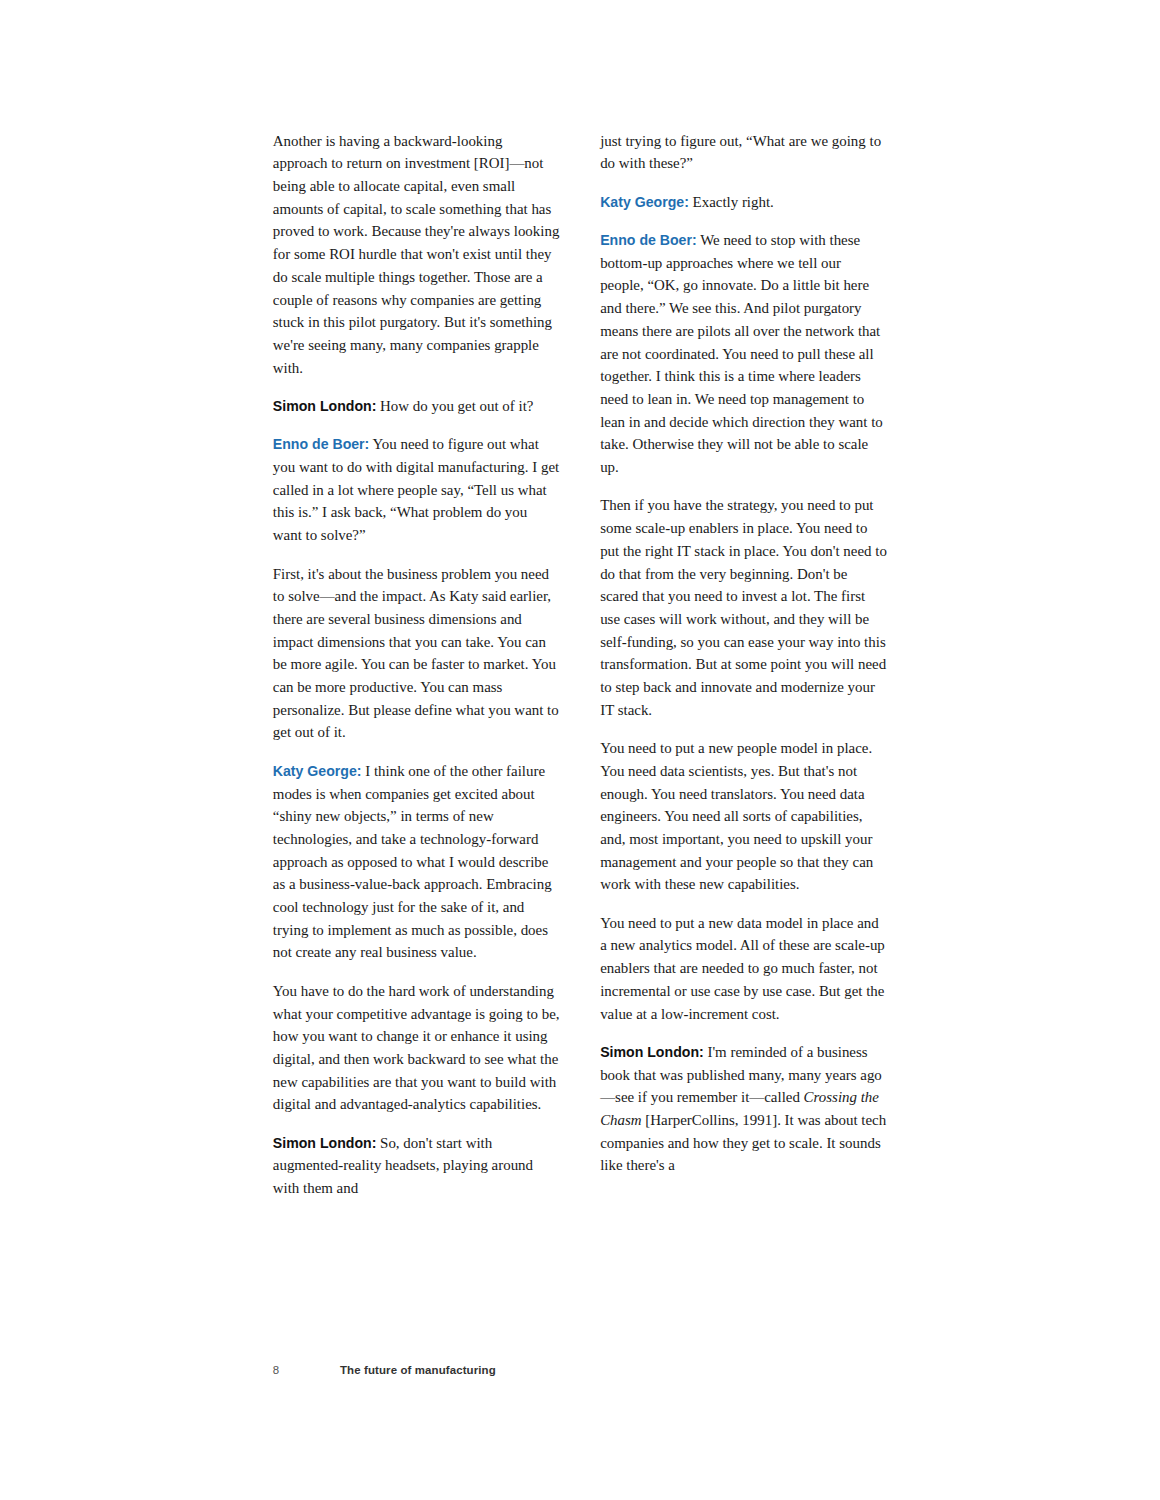Another is having a backward-looking approach to return on investment [ROI]—not being able to allocate capital, even small amounts of capital, to scale something that has proved to work. Because they're always looking for some ROI hurdle that won't exist until they do scale multiple things together. Those are a couple of reasons why companies are getting stuck in this pilot purgatory. But it's something we're seeing many, many companies grapple with.
Simon London: How do you get out of it?
Enno de Boer: You need to figure out what you want to do with digital manufacturing. I get called in a lot where people say, “Tell us what this is.” I ask back, “What problem do you want to solve?”
First, it's about the business problem you need to solve—and the impact. As Katy said earlier, there are several business dimensions and impact dimensions that you can take. You can be more agile. You can be faster to market. You can be more productive. You can mass personalize. But please define what you want to get out of it.
Katy George: I think one of the other failure modes is when companies get excited about “shiny new objects,” in terms of new technologies, and take a technology-forward approach as opposed to what I would describe as a business-value-back approach. Embracing cool technology just for the sake of it, and trying to implement as much as possible, does not create any real business value.
You have to do the hard work of understanding what your competitive advantage is going to be, how you want to change it or enhance it using digital, and then work backward to see what the new capabilities are that you want to build with digital and advantaged-analytics capabilities.
Simon London: So, don't start with augmented-reality headsets, playing around with them and
just trying to figure out, “What are we going to do with these?”
Katy George: Exactly right.
Enno de Boer: We need to stop with these bottom-up approaches where we tell our people, “OK, go innovate. Do a little bit here and there.” We see this. And pilot purgatory means there are pilots all over the network that are not coordinated. You need to pull these all together. I think this is a time where leaders need to lean in. We need top management to lean in and decide which direction they want to take. Otherwise they will not be able to scale up.
Then if you have the strategy, you need to put some scale-up enablers in place. You need to put the right IT stack in place. You don't need to do that from the very beginning. Don't be scared that you need to invest a lot. The first use cases will work without, and they will be self-funding, so you can ease your way into this transformation. But at some point you will need to step back and innovate and modernize your IT stack.
You need to put a new people model in place. You need data scientists, yes. But that's not enough. You need translators. You need data engineers. You need all sorts of capabilities, and, most important, you need to upskill your management and your people so that they can work with these new capabilities.
You need to put a new data model in place and a new analytics model. All of these are scale-up enablers that are needed to go much faster, not incremental or use case by use case. But get the value at a low-increment cost.
Simon London: I'm reminded of a business book that was published many, many years ago—see if you remember it—called Crossing the Chasm [HarperCollins, 1991]. It was about tech companies and how they get to scale. It sounds like there's a
8
The future of manufacturing